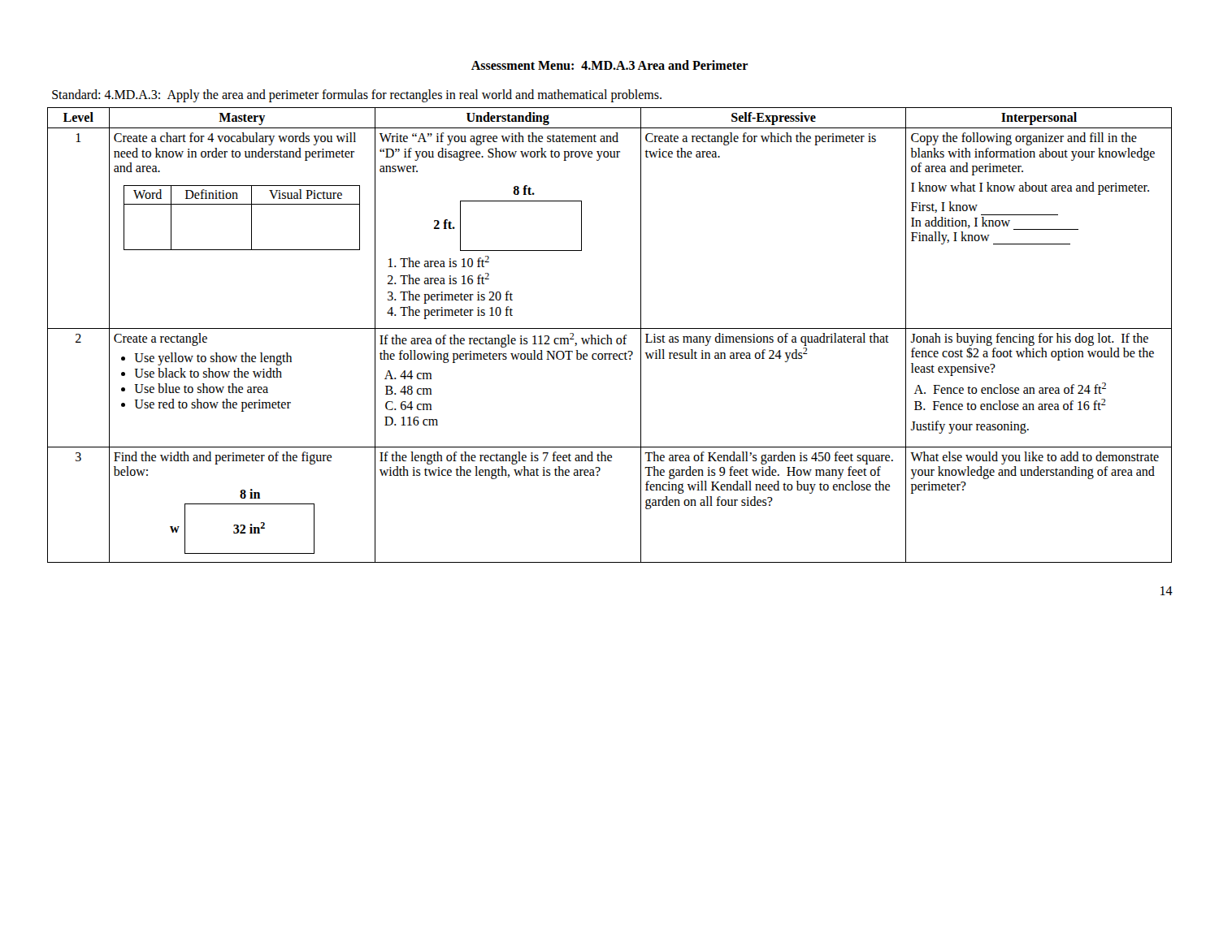Assessment Menu: 4.MD.A.3 Area and Perimeter
Standard: 4.MD.A.3: Apply the area and perimeter formulas for rectangles in real world and mathematical problems.
| Level | Mastery | Understanding | Self-Expressive | Interpersonal |
| --- | --- | --- | --- | --- |
| 1 | Create a chart for 4 vocabulary words you will need to know in order to understand perimeter and area. / Word / Definition / Visual Picture / / --- / --- / --- / | Write “A” if you agree with the statement and “D” if you disagree. Show work to prove your answer. 8 ft. 2 ft. The area is 10 ft 2 The area is 16 ft 2 The perimeter is 20 ft The perimeter is 10 ft | Create a rectangle for which the perimeter is twice the area. | Copy the following organizer and fill in the blanks with information about your knowledge of area and perimeter. I know what I know about area and perimeter. First, I know In addition, I know Finally, I know |
| 2 | Create a rectangle Use yellow to show the length Use black to show the width Use blue to show the area Use red to show the perimeter | If the area of the rectangle is 112 cm 2 , which of the following perimeters would NOT be correct? 44 cm 48 cm 64 cm 116 cm | List as many dimensions of a quadrilateral that will result in an area of 24 yds 2 | Jonah is buying fencing for his dog lot. If the fence cost $2 a foot which option would be the least expensive? A. Fence to enclose an area of 24 ft 2 B. Fence to enclose an area of 16 ft 2 Justify your reasoning. |
| 3 | Find the width and perimeter of the figure below: 8 in w 32 in 2 | If the length of the rectangle is 7 feet and the width is twice the length, what is the area? | The area of Kendall’s garden is 450 feet square. The garden is 9 feet wide. How many feet of fencing will Kendall need to buy to enclose the garden on all four sides? | What else would you like to add to demonstrate your knowledge and understanding of area and perimeter? |
14